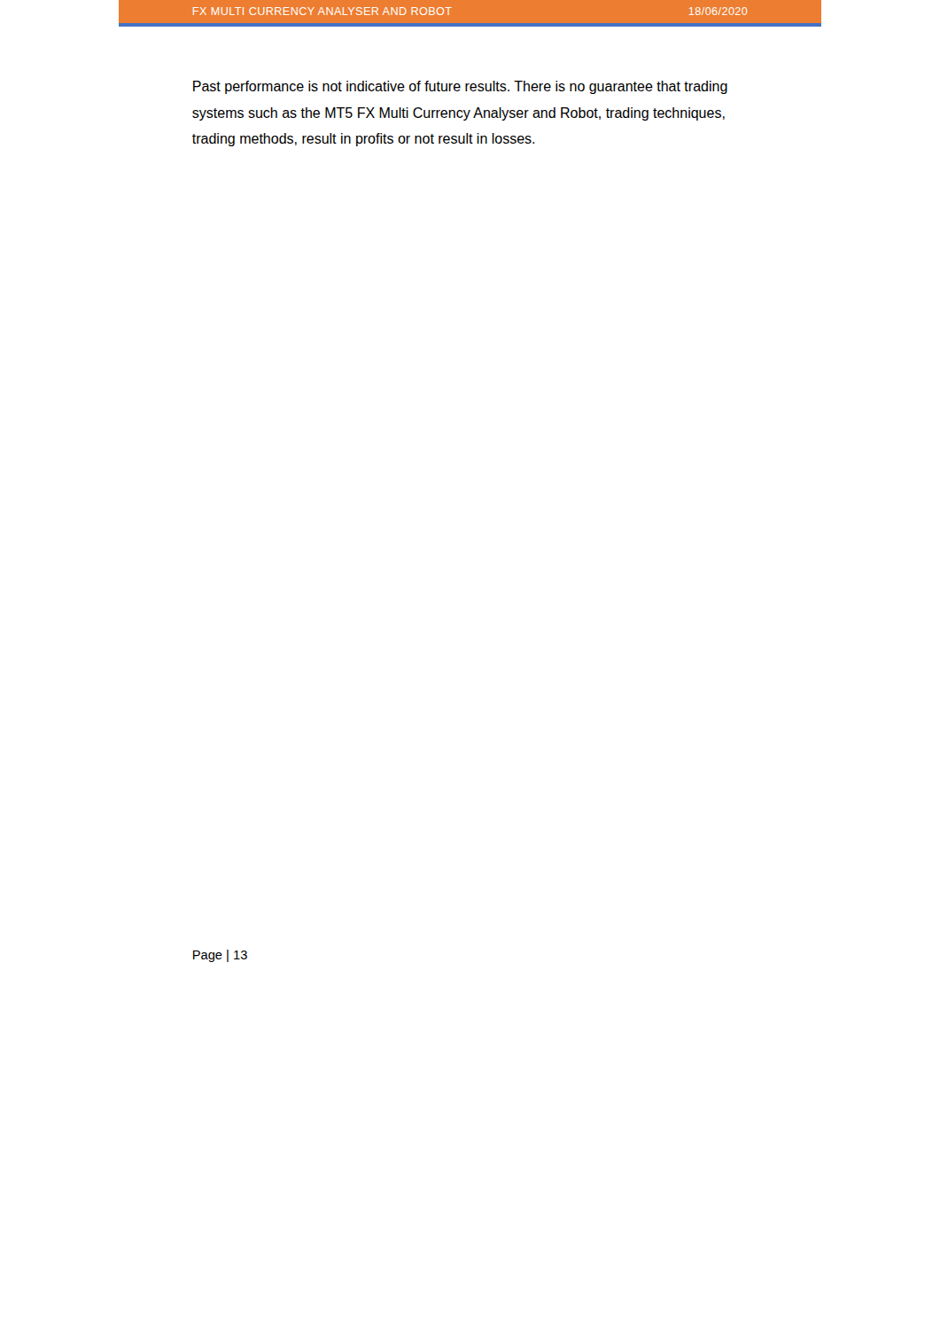FX Multi Currency Analyser and Robot 18/06/2020
Past performance is not indicative of future results. There is no guarantee that trading systems such as the MT5 FX Multi Currency Analyser and Robot, trading techniques, trading methods, result in profits or not result in losses.
Page | 13